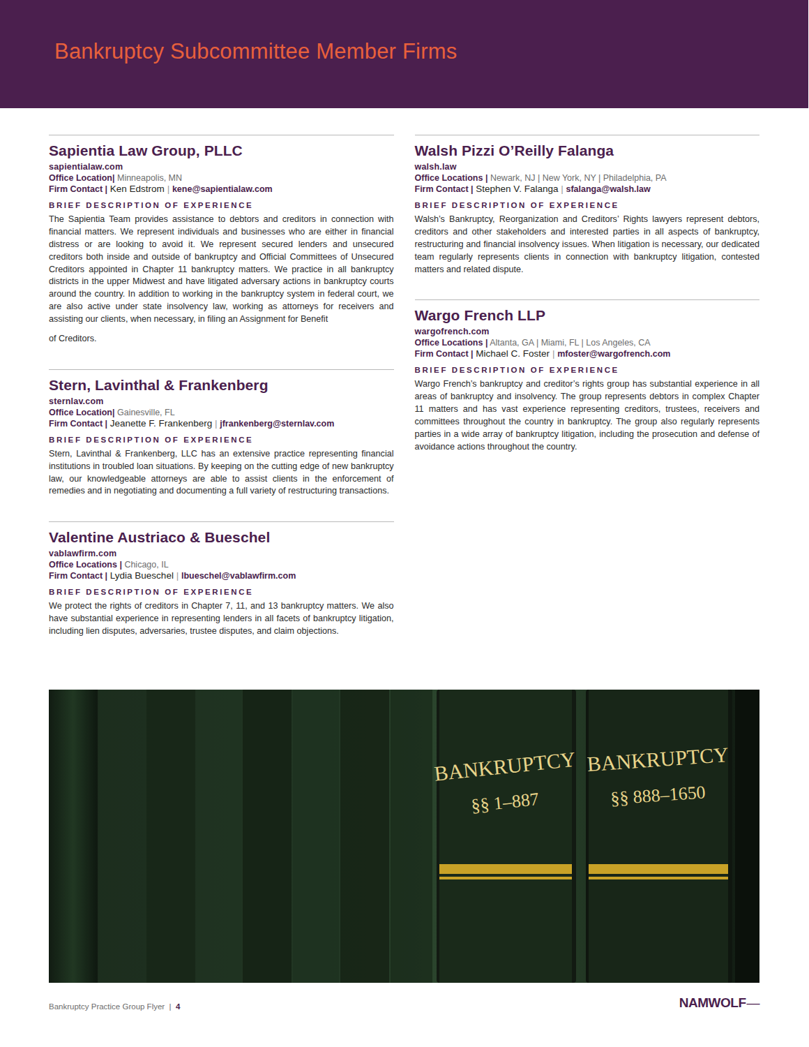Bankruptcy Subcommittee Member Firms
Sapientia Law Group, PLLC
sapientialaw.com
Office Location| Minneapolis, MN
Firm Contact | Ken Edstrom | kene@sapientialaw.com
BRIEF DESCRIPTION OF EXPERIENCE
The Sapientia Team provides assistance to debtors and creditors in connection with financial matters. We represent individuals and businesses who are either in financial distress or are looking to avoid it. We represent secured lenders and unsecured creditors both inside and outside of bankruptcy and Official Committees of Unsecured Creditors appointed in Chapter 11 bankruptcy matters. We practice in all bankruptcy districts in the upper Midwest and have litigated adversary actions in bankruptcy courts around the country. In addition to working in the bankruptcy system in federal court, we are also active under state insolvency law, working as attorneys for receivers and assisting our clients, when necessary, in filing an Assignment for Benefit
of Creditors.
Stern, Lavinthal & Frankenberg
sternlav.com
Office Location| Gainesville, FL
Firm Contact | Jeanette F. Frankenberg | jfrankenberg@sternlav.com
BRIEF DESCRIPTION OF EXPERIENCE
Stern, Lavinthal & Frankenberg, LLC has an extensive practice representing financial institutions in troubled loan situations. By keeping on the cutting edge of new bankruptcy law, our knowledgeable attorneys are able to assist clients in the enforcement of remedies and in negotiating and documenting a full variety of restructuring transactions.
Valentine Austriaco & Bueschel
vablawfirm.com
Office Locations | Chicago, IL
Firm Contact | Lydia Bueschel | lbueschel@vablawfirm.com
BRIEF DESCRIPTION OF EXPERIENCE
We protect the rights of creditors in Chapter 7, 11, and 13 bankruptcy matters. We also have substantial experience in representing lenders in all facets of bankruptcy litigation, including lien disputes, adversaries, trustee disputes, and claim objections.
Walsh Pizzi O’Reilly Falanga
walsh.law
Office Locations | Newark, NJ | New York, NY | Philadelphia, PA
Firm Contact | Stephen V. Falanga | sfalanga@walsh.law
BRIEF DESCRIPTION OF EXPERIENCE
Walsh’s Bankruptcy, Reorganization and Creditors’ Rights lawyers represent debtors, creditors and other stakeholders and interested parties in all aspects of bankruptcy, restructuring and financial insolvency issues. When litigation is necessary, our dedicated team regularly represents clients in connection with bankruptcy litigation, contested matters and related dispute.
Wargo French LLP
wargofrench.com
Office Locations | Altanta, GA | Miami, FL | Los Angeles, CA
Firm Contact | Michael C. Foster | mfoster@wargofrench.com
BRIEF DESCRIPTION OF EXPERIENCE
Wargo French’s bankruptcy and creditor’s rights group has substantial experience in all areas of bankruptcy and insolvency. The group represents debtors in complex Chapter 11 matters and has vast experience representing creditors, trustees, receivers and committees throughout the country in bankruptcy. The group also regularly represents parties in a wide array of bankruptcy litigation, including the prosecution and defense of avoidance actions throughout the country.
Bankruptcy Practice Group Flyer | 4
NAM WOLF—